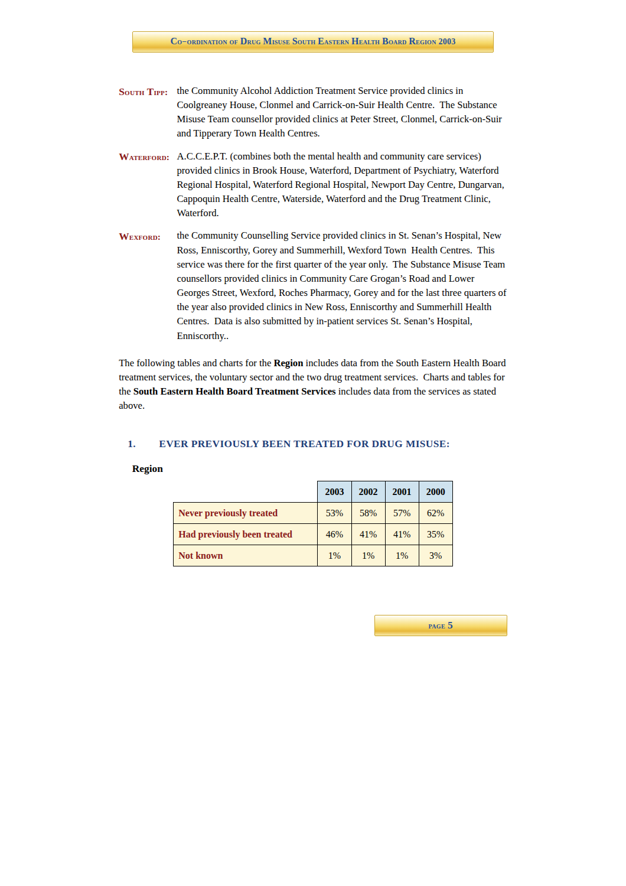Co−ordination of Drug Misuse South Eastern Health Board Region 2003
South Tipp:
the Community Alcohol Addiction Treatment Service provided clinics in Coolgreaney House, Clonmel and Carrick-on-Suir Health Centre. The Substance Misuse Team counsellor provided clinics at Peter Street, Clonmel, Carrick-on-Suir and Tipperary Town Health Centres.
Waterford:
A.C.C.E.P.T. (combines both the mental health and community care services) provided clinics in Brook House, Waterford, Department of Psychiatry, Waterford Regional Hospital, Waterford Regional Hospital, Newport Day Centre, Dungarvan, Cappoquin Health Centre, Waterside, Waterford and the Drug Treatment Clinic, Waterford.
Wexford:
the Community Counselling Service provided clinics in St. Senan’s Hospital, New Ross, Enniscorthy, Gorey and Summerhill, Wexford Town Health Centres. This service was there for the first quarter of the year only. The Substance Misuse Team counsellors provided clinics in Community Care Grogan’s Road and Lower Georges Street, Wexford, Roches Pharmacy, Gorey and for the last three quarters of the year also provided clinics in New Ross, Enniscorthy and Summerhill Health Centres. Data is also submitted by in-patient services St. Senan’s Hospital, Enniscorthy..
The following tables and charts for the Region includes data from the South Eastern Health Board treatment services, the voluntary sector and the two drug treatment services. Charts and tables for the South Eastern Health Board Treatment Services includes data from the services as stated above.
1. EVER PREVIOUSLY BEEN TREATED FOR DRUG MISUSE:
Region
| | 2003 | 2002 | 2001 | 2000 |
| --- | --- | --- | --- | --- |
| Never previously treated | 53% | 58% | 57% | 62% |
| Had previously been treated | 46% | 41% | 41% | 35% |
| Not known | 1% | 1% | 1% | 3% |
page 5